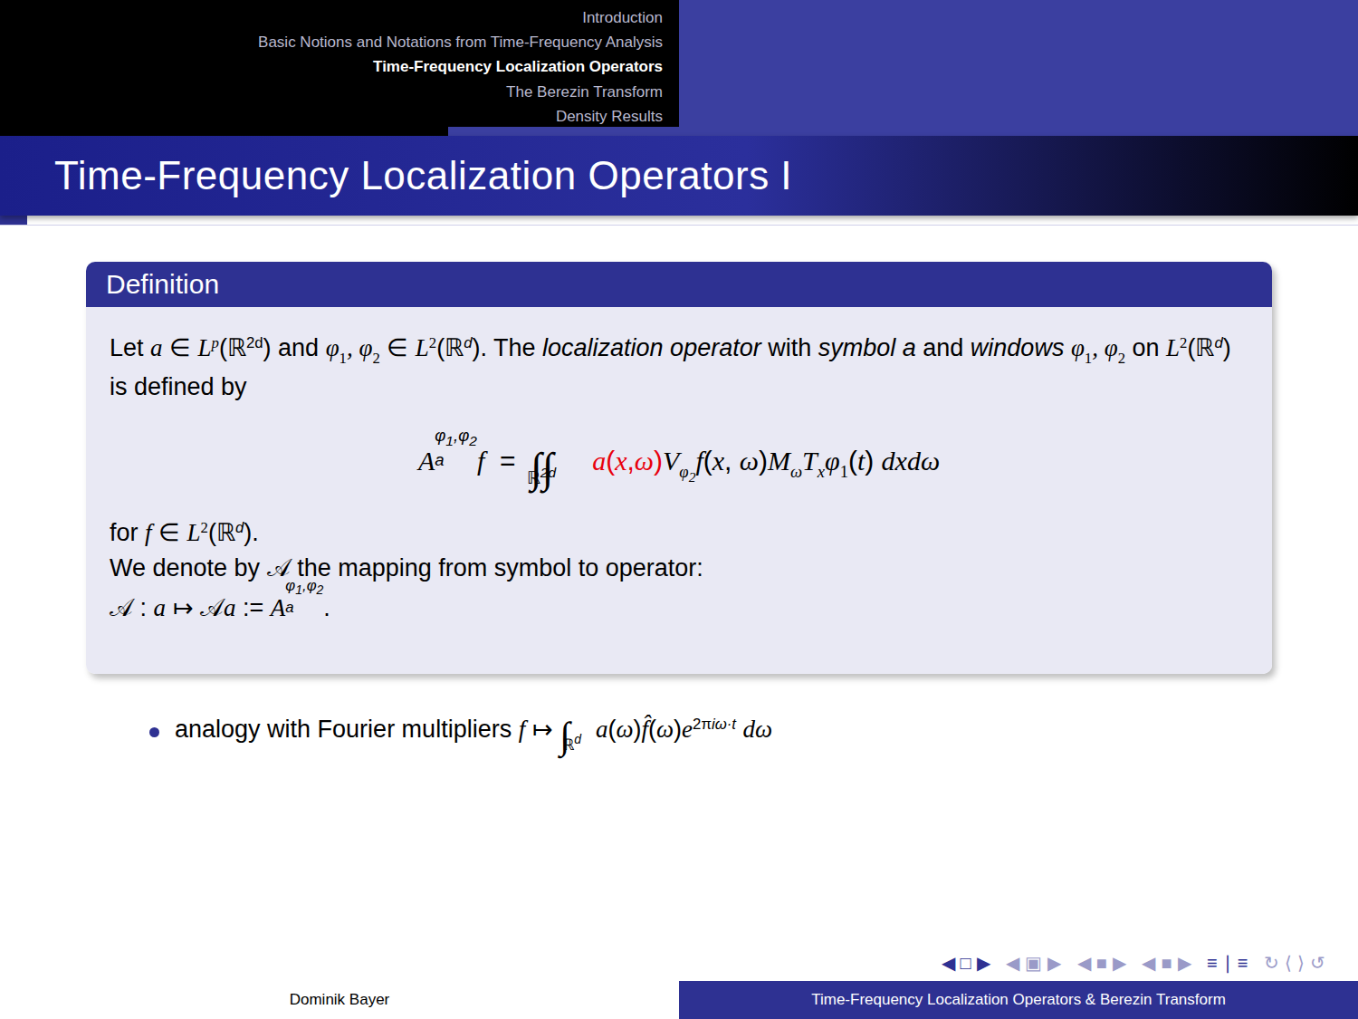Introduction
Basic Notions and Notations from Time-Frequency Analysis
Time-Frequency Localization Operators
The Berezin Transform
Density Results
Time-Frequency Localization Operators I
Definition
Let a ∈ Lp(ℝ 2d) and φ1, φ2 ∈ L2(ℝd). The localization operator with symbol a and windows φ1, φ2 on L2(ℝd) is defined by
Aφ1,φ2 a f = ∫∫ℝ2d a(x, ω) Vφ2f(x, ω)Mω Txφ1(t) dxdω
for f ∈ L2(ℝd).
We denote by 𝒜 the mapping from symbol to operator:
𝒜 : a ↦ 𝒜a := Aφ1,φ2 a.
analogy with Fourier multipliers f ↦ ∫ℝd a(ω)f̂(ω)e 2πiω·t dω
◀□▶ ◀▣▶ ◀■▶ ◀■▶ ≡∣≡ ↻⟨⟩↺
Dominik Bayer
Time-Frequency Localization Operators & Berezin Transform